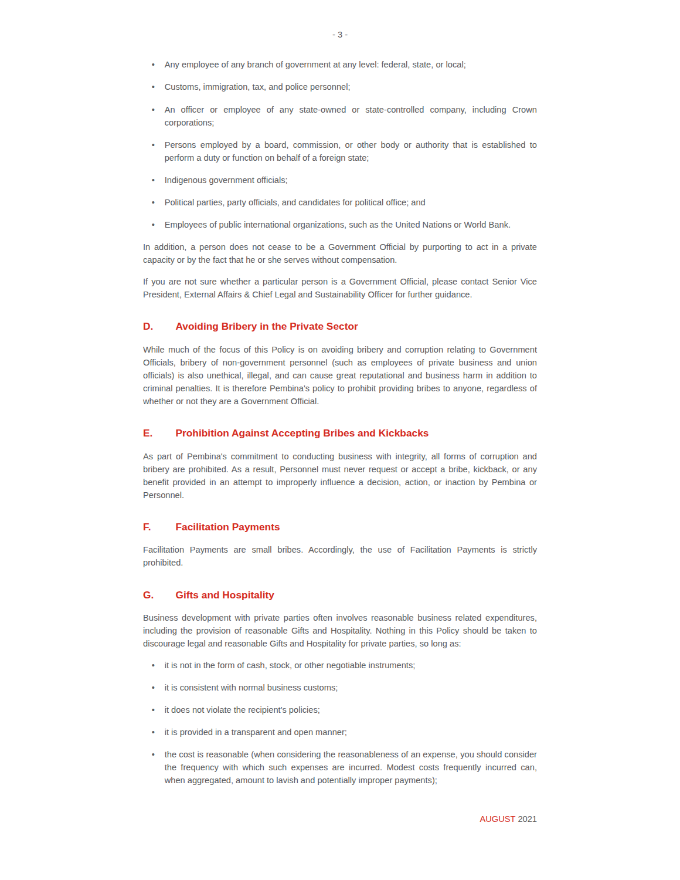- 3 -
Any employee of any branch of government at any level: federal, state, or local;
Customs, immigration, tax, and police personnel;
An officer or employee of any state-owned or state-controlled company, including Crown corporations;
Persons employed by a board, commission, or other body or authority that is established to perform a duty or function on behalf of a foreign state;
Indigenous government officials;
Political parties, party officials, and candidates for political office; and
Employees of public international organizations, such as the United Nations or World Bank.
In addition, a person does not cease to be a Government Official by purporting to act in a private capacity or by the fact that he or she serves without compensation.
If you are not sure whether a particular person is a Government Official, please contact Senior Vice President, External Affairs & Chief Legal and Sustainability Officer for further guidance.
D. Avoiding Bribery in the Private Sector
While much of the focus of this Policy is on avoiding bribery and corruption relating to Government Officials, bribery of non-government personnel (such as employees of private business and union officials) is also unethical, illegal, and can cause great reputational and business harm in addition to criminal penalties. It is therefore Pembina's policy to prohibit providing bribes to anyone, regardless of whether or not they are a Government Official.
E. Prohibition Against Accepting Bribes and Kickbacks
As part of Pembina's commitment to conducting business with integrity, all forms of corruption and bribery are prohibited. As a result, Personnel must never request or accept a bribe, kickback, or any benefit provided in an attempt to improperly influence a decision, action, or inaction by Pembina or Personnel.
F. Facilitation Payments
Facilitation Payments are small bribes. Accordingly, the use of Facilitation Payments is strictly prohibited.
G. Gifts and Hospitality
Business development with private parties often involves reasonable business related expenditures, including the provision of reasonable Gifts and Hospitality. Nothing in this Policy should be taken to discourage legal and reasonable Gifts and Hospitality for private parties, so long as:
it is not in the form of cash, stock, or other negotiable instruments;
it is consistent with normal business customs;
it does not violate the recipient's policies;
it is provided in a transparent and open manner;
the cost is reasonable (when considering the reasonableness of an expense, you should consider the frequency with which such expenses are incurred. Modest costs frequently incurred can, when aggregated, amount to lavish and potentially improper payments);
AUGUST 2021